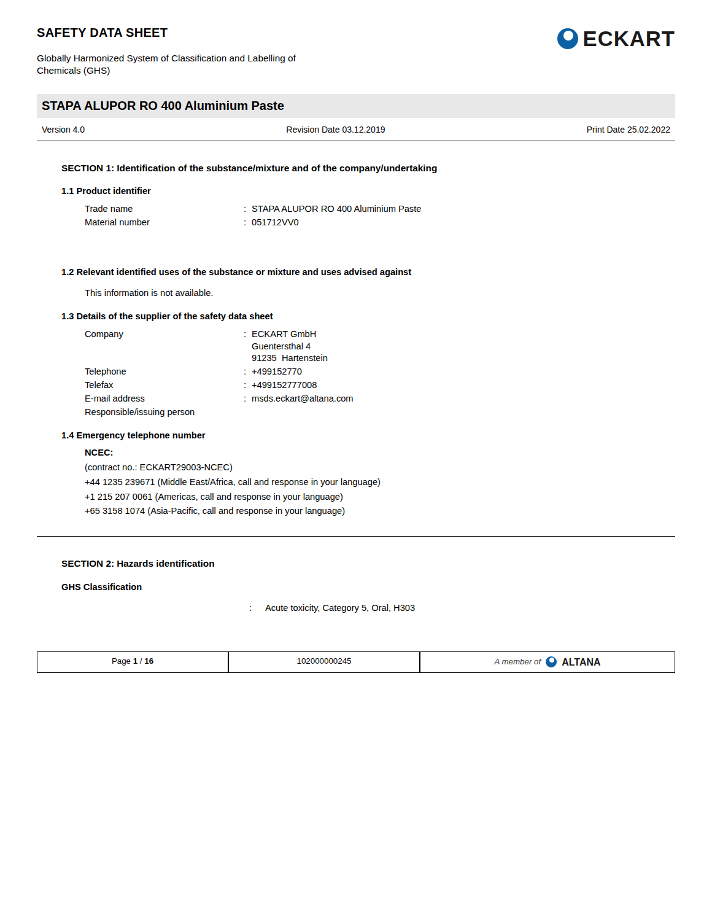SAFETY DATA SHEET
Globally Harmonized System of Classification and Labelling of
Chemicals (GHS)
ECKART
STAPA ALUPOR RO 400 Aluminium Paste
Version 4.0 Revision Date 03.12.2019 Print Date 25.02.2022
SECTION 1: Identification of the substance/mixture and of the company/undertaking
1.1 Product identifier
| Trade name | : | STAPA ALUPOR RO 400 Aluminium Paste |
| Material number | : | 051712VV0 |
1.2 Relevant identified uses of the substance or mixture and uses advised against
This information is not available.
1.3 Details of the supplier of the safety data sheet
| Company | : | ECKART GmbH Guentersthal 4 91235 Hartenstein |
| Telephone | : | +499152770 |
| Telefax | : | +499152777008 |
| E-mail address | : | msds.eckart@altana.com |
| Responsible/issuing person | | |
1.4 Emergency telephone number
NCEC:
(contract no.: ECKART29003-NCEC)
+44 1235 239671 (Middle East/Africa, call and response in your language)
+1 215 207 0061 (Americas, call and response in your language)
+65 3158 1074 (Asia-Pacific, call and response in your language)
SECTION 2: Hazards identification
GHS Classification
:
Acute toxicity, Category 5, Oral, H303
Page 1 / 16
102000000245
A member of ALTANA